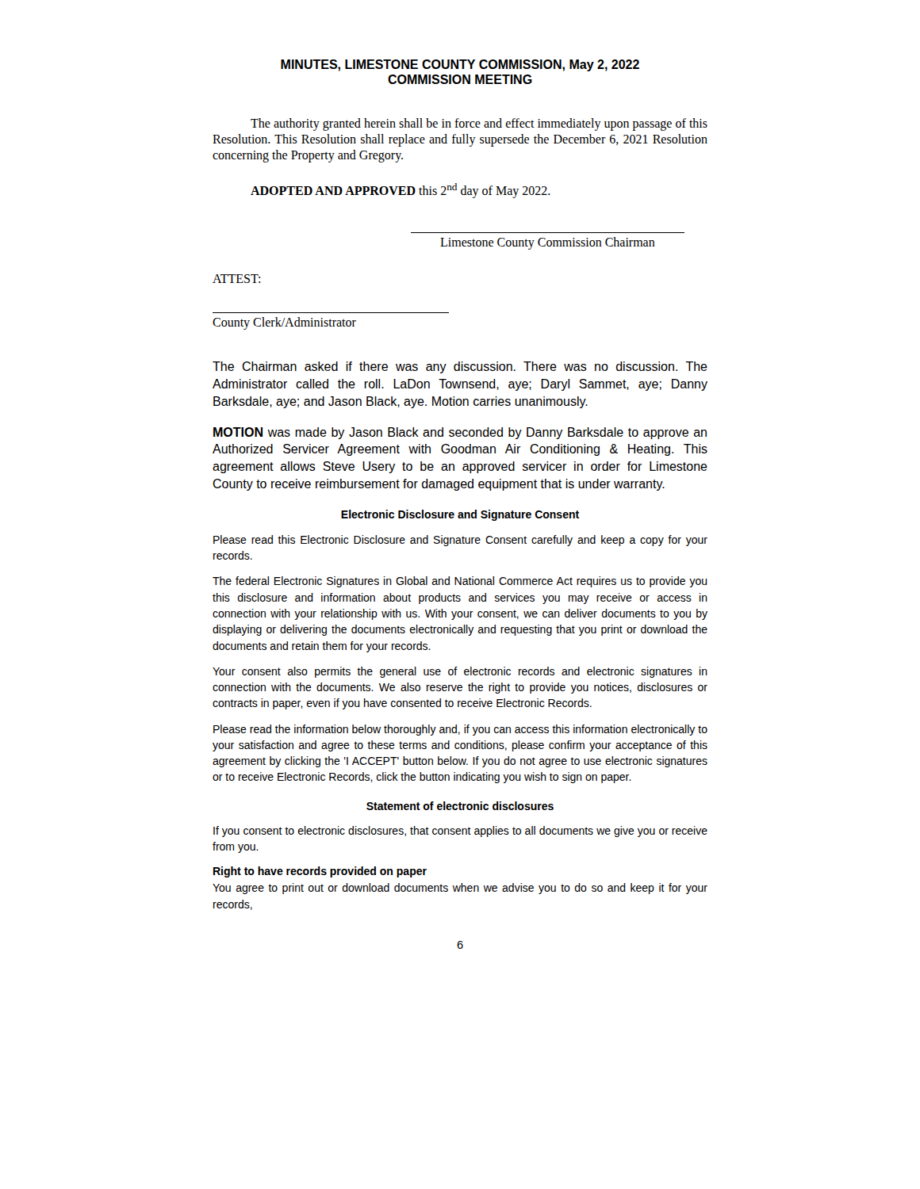MINUTES, LIMESTONE COUNTY COMMISSION, May 2, 2022 COMMISSION MEETING
The authority granted herein shall be in force and effect immediately upon passage of this Resolution. This Resolution shall replace and fully supersede the December 6, 2021 Resolution concerning the Property and Gregory.
ADOPTED AND APPROVED this 2nd day of May 2022.
Limestone County Commission Chairman
ATTEST:
County Clerk/Administrator
The Chairman asked if there was any discussion. There was no discussion. The Administrator called the roll. LaDon Townsend, aye; Daryl Sammet, aye; Danny Barksdale, aye; and Jason Black, aye. Motion carries unanimously.
MOTION was made by Jason Black and seconded by Danny Barksdale to approve an Authorized Servicer Agreement with Goodman Air Conditioning & Heating. This agreement allows Steve Usery to be an approved servicer in order for Limestone County to receive reimbursement for damaged equipment that is under warranty.
Electronic Disclosure and Signature Consent
Please read this Electronic Disclosure and Signature Consent carefully and keep a copy for your records.
The federal Electronic Signatures in Global and National Commerce Act requires us to provide you this disclosure and information about products and services you may receive or access in connection with your relationship with us. With your consent, we can deliver documents to you by displaying or delivering the documents electronically and requesting that you print or download the documents and retain them for your records.
Your consent also permits the general use of electronic records and electronic signatures in connection with the documents. We also reserve the right to provide you notices, disclosures or contracts in paper, even if you have consented to receive Electronic Records.
Please read the information below thoroughly and, if you can access this information electronically to your satisfaction and agree to these terms and conditions, please confirm your acceptance of this agreement by clicking the 'I ACCEPT' button below. If you do not agree to use electronic signatures or to receive Electronic Records, click the button indicating you wish to sign on paper.
Statement of electronic disclosures
If you consent to electronic disclosures, that consent applies to all documents we give you or receive from you.
Right to have records provided on paper
You agree to print out or download documents when we advise you to do so and keep it for your records,
6